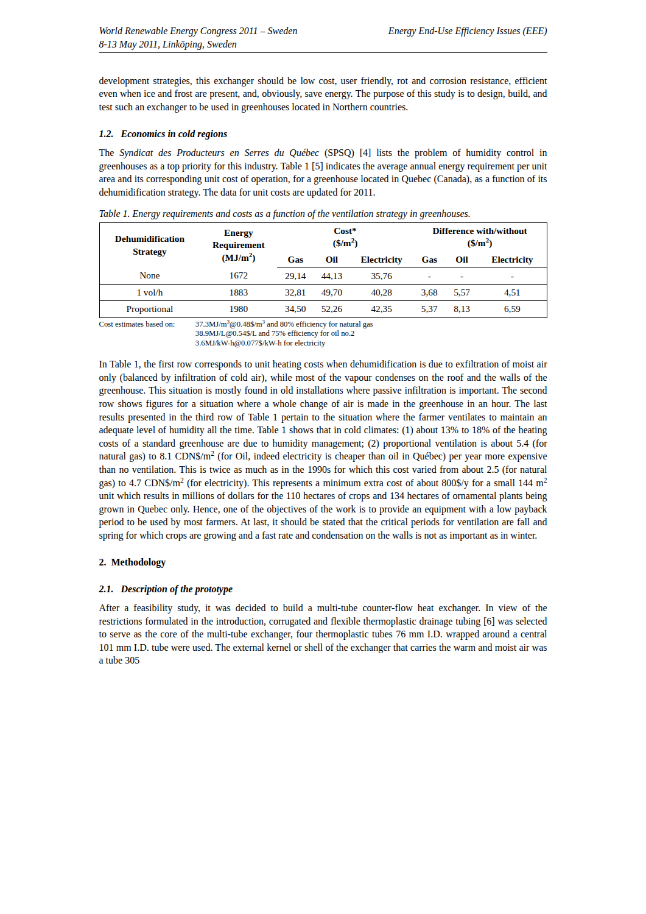World Renewable Energy Congress 2011 – Sweden
8-13 May 2011, Linköping, Sweden
Energy End-Use Efficiency Issues (EEE)
development strategies, this exchanger should be low cost, user friendly, rot and corrosion resistance, efficient even when ice and frost are present, and, obviously, save energy. The purpose of this study is to design, build, and test such an exchanger to be used in greenhouses located in Northern countries.
1.2. Economics in cold regions
The Syndicat des Producteurs en Serres du Québec (SPSQ) [4] lists the problem of humidity control in greenhouses as a top priority for this industry. Table 1 [5] indicates the average annual energy requirement per unit area and its corresponding unit cost of operation, for a greenhouse located in Quebec (Canada), as a function of its dehumidification strategy. The data for unit costs are updated for 2011.
Table 1. Energy requirements and costs as a function of the ventilation strategy in greenhouses.
| Dehumidification Strategy | Energy Requirement (MJ/m 2 ) | Cost* ($/m 2 ) | Difference with/without ($/m 2 ) |
| --- | --- | --- | --- |
| Gas | Oil | Electricity | Gas | Oil | Electricity |
| None | 1672 | 29,14 | 44,13 | 35,76 | - | - | - |
| 1 vol/h | 1883 | 32,81 | 49,70 | 40,28 | 3,68 | 5,57 | 4,51 |
| Proportional | 1980 | 34,50 | 52,26 | 42,35 | 5,37 | 8,13 | 6,59 |
Cost estimates based on: 37.3MJ/m3@0.48$/m3 and 80% efficiency for natural gas
38.9MJ/L@0.54$/L and 75% efficiency for oil no.2
3.6MJ/kW-h@0.077$/kW-h for electricity
In Table 1, the first row corresponds to unit heating costs when dehumidification is due to exfiltration of moist air only (balanced by infiltration of cold air), while most of the vapour condenses on the roof and the walls of the greenhouse. This situation is mostly found in old installations where passive infiltration is important. The second row shows figures for a situation where a whole change of air is made in the greenhouse in an hour. The last results presented in the third row of Table 1 pertain to the situation where the farmer ventilates to maintain an adequate level of humidity all the time. Table 1 shows that in cold climates: (1) about 13% to 18% of the heating costs of a standard greenhouse are due to humidity management; (2) proportional ventilation is about 5.4 (for natural gas) to 8.1 CDN$/m2 (for Oil, indeed electricity is cheaper than oil in Québec) per year more expensive than no ventilation. This is twice as much as in the 1990s for which this cost varied from about 2.5 (for natural gas) to 4.7 CDN$/m2 (for electricity). This represents a minimum extra cost of about 800$/y for a small 144 m2 unit which results in millions of dollars for the 110 hectares of crops and 134 hectares of ornamental plants being grown in Quebec only. Hence, one of the objectives of the work is to provide an equipment with a low payback period to be used by most farmers. At last, it should be stated that the critical periods for ventilation are fall and spring for which crops are growing and a fast rate and condensation on the walls is not as important as in winter.
2. Methodology
2.1. Description of the prototype
After a feasibility study, it was decided to build a multi-tube counter-flow heat exchanger. In view of the restrictions formulated in the introduction, corrugated and flexible thermoplastic drainage tubing [6] was selected to serve as the core of the multi-tube exchanger, four thermoplastic tubes 76 mm I.D. wrapped around a central 101 mm I.D. tube were used. The external kernel or shell of the exchanger that carries the warm and moist air was a tube 305